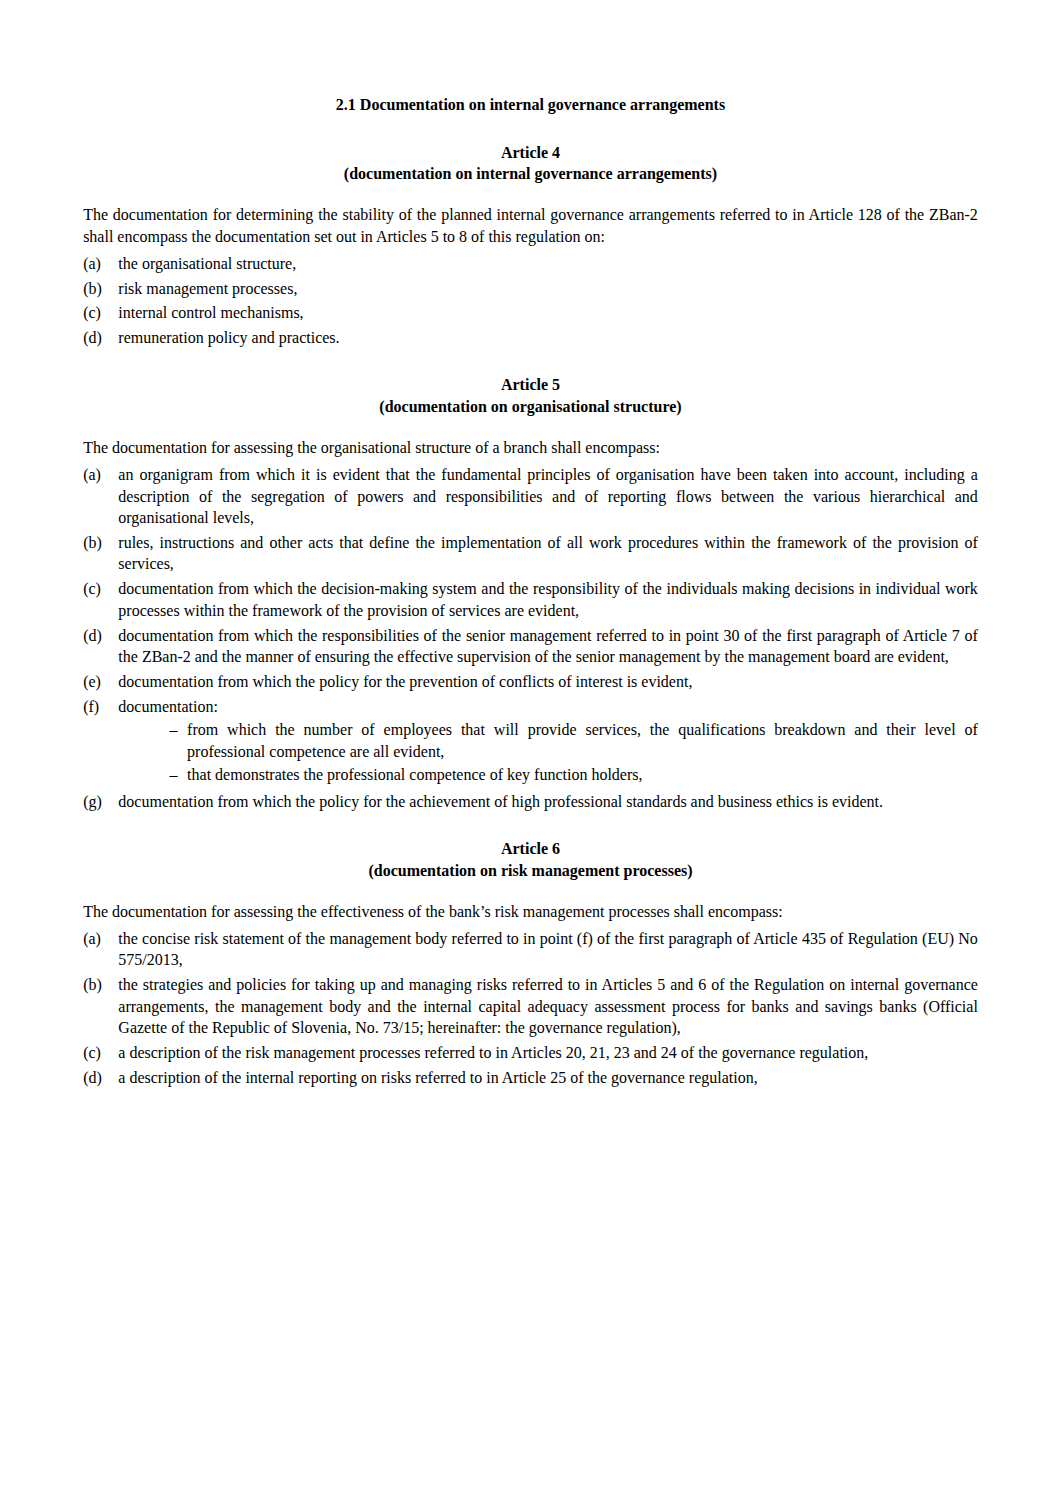2.1 Documentation on internal governance arrangements
Article 4
(documentation on internal governance arrangements)
The documentation for determining the stability of the planned internal governance arrangements referred to in Article 128 of the ZBan-2 shall encompass the documentation set out in Articles 5 to 8 of this regulation on:
the organisational structure,
risk management processes,
internal control mechanisms,
remuneration policy and practices.
Article 5
(documentation on organisational structure)
The documentation for assessing the organisational structure of a branch shall encompass:
an organigram from which it is evident that the fundamental principles of organisation have been taken into account, including a description of the segregation of powers and responsibilities and of reporting flows between the various hierarchical and organisational levels,
rules, instructions and other acts that define the implementation of all work procedures within the framework of the provision of services,
documentation from which the decision-making system and the responsibility of the individuals making decisions in individual work processes within the framework of the provision of services are evident,
documentation from which the responsibilities of the senior management referred to in point 30 of the first paragraph of Article 7 of the ZBan-2 and the manner of ensuring the effective supervision of the senior management by the management board are evident,
documentation from which the policy for the prevention of conflicts of interest is evident,
documentation:
from which the number of employees that will provide services, the qualifications breakdown and their level of professional competence are all evident,
that demonstrates the professional competence of key function holders,
documentation from which the policy for the achievement of high professional standards and business ethics is evident.
Article 6
(documentation on risk management processes)
The documentation for assessing the effectiveness of the bank’s risk management processes shall encompass:
the concise risk statement of the management body referred to in point (f) of the first paragraph of Article 435 of Regulation (EU) No 575/2013,
the strategies and policies for taking up and managing risks referred to in Articles 5 and 6 of the Regulation on internal governance arrangements, the management body and the internal capital adequacy assessment process for banks and savings banks (Official Gazette of the Republic of Slovenia, No. 73/15; hereinafter: the governance regulation),
a description of the risk management processes referred to in Articles 20, 21, 23 and 24 of the governance regulation,
a description of the internal reporting on risks referred to in Article 25 of the governance regulation,